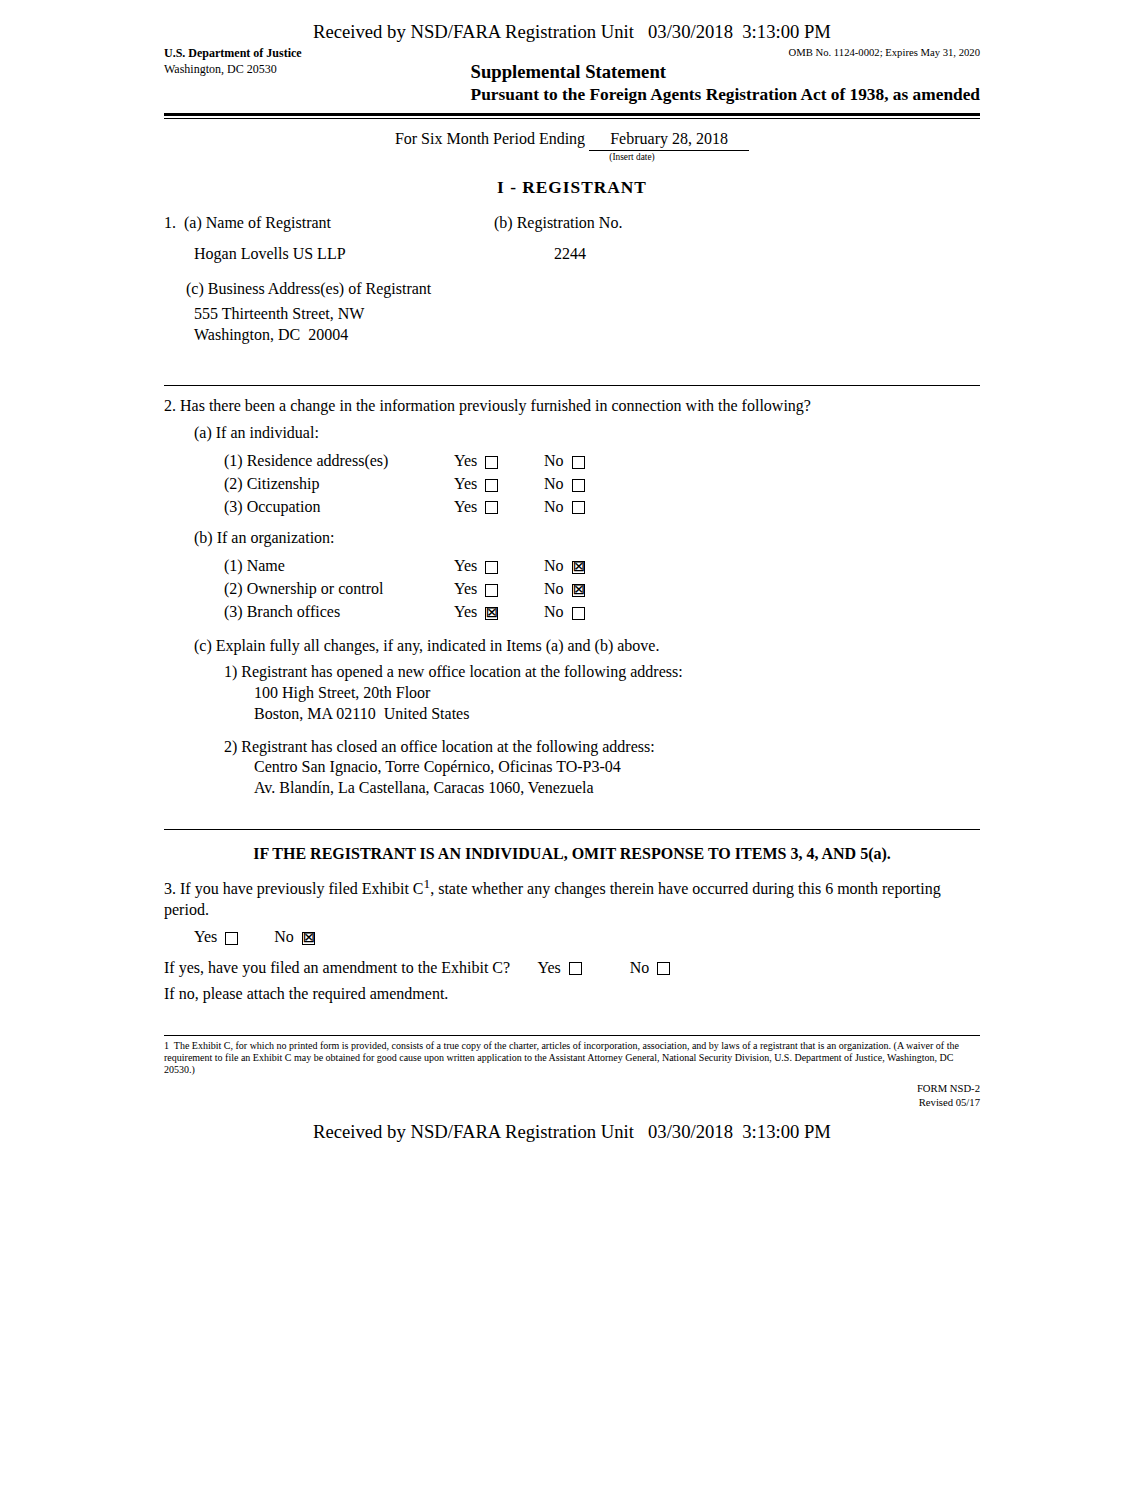Received by NSD/FARA Registration Unit 03/30/2018 3:13:00 PM
U.S. Department of Justice
Washington, DC 20530
OMB No. 1124-0002; Expires May 31, 2020
Supplemental Statement
Pursuant to the Foreign Agents Registration Act of 1938, as amended
For Six Month Period Ending February 28, 2018
(Insert date)
I - REGISTRANT
1. (a) Name of Registrant
(b) Registration No.
Hogan Lovells US LLP
2244
(c) Business Address(es) of Registrant
555 Thirteenth Street, NW
Washington, DC 20004
2. Has there been a change in the information previously furnished in connection with the following?
(a) If an individual:
| (1) Residence address(es) | Yes | No |
| (2) Citizenship | Yes | No |
| (3) Occupation | Yes | No |
(b) If an organization:
| (1) Name | Yes | No ☒ |
| (2) Ownership or control | Yes | No ☒ |
| (3) Branch offices | Yes ☒ | No |
(c) Explain fully all changes, if any, indicated in Items (a) and (b) above.
1) Registrant has opened a new office location at the following address:
100 High Street, 20th Floor
Boston, MA 02110 United States
2) Registrant has closed an office location at the following address:
Centro San Ignacio, Torre Copérnico, Oficinas TO-P3-04
Av. Blandín, La Castellana, Caracas 1060, Venezuela
IF THE REGISTRANT IS AN INDIVIDUAL, OMIT RESPONSE TO ITEMS 3, 4, AND 5(a).
3. If you have previously filed Exhibit C1, state whether any changes therein have occurred during this 6 month reporting period.
Yes No ☒
If yes, have you filed an amendment to the Exhibit C? Yes No
If no, please attach the required amendment.
1 The Exhibit C, for which no printed form is provided, consists of a true copy of the charter, articles of incorporation, association, and by laws of a registrant that is an organization. (A waiver of the requirement to file an Exhibit C may be obtained for good cause upon written application to the Assistant Attorney General, National Security Division, U.S. Department of Justice, Washington, DC 20530.)
FORM NSD-2
Revised 05/17
Received by NSD/FARA Registration Unit 03/30/2018 3:13:00 PM